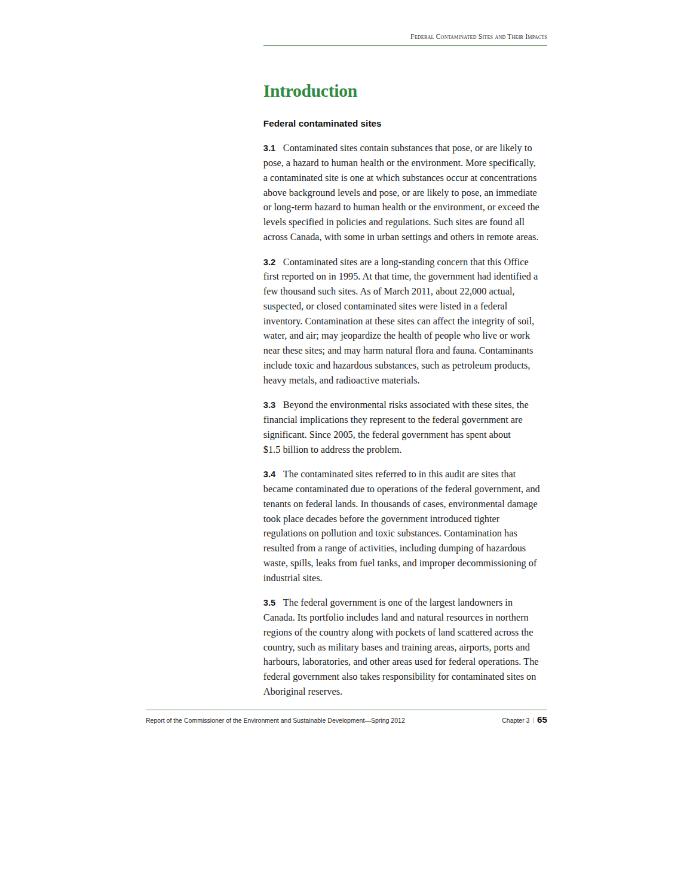Federal Contaminated Sites and Their Impacts
Introduction
Federal contaminated sites
3.1 Contaminated sites contain substances that pose, or are likely to pose, a hazard to human health or the environment. More specifically, a contaminated site is one at which substances occur at concentrations above background levels and pose, or are likely to pose, an immediate or long-term hazard to human health or the environment, or exceed the levels specified in policies and regulations. Such sites are found all across Canada, with some in urban settings and others in remote areas.
3.2 Contaminated sites are a long-standing concern that this Office first reported on in 1995. At that time, the government had identified a few thousand such sites. As of March 2011, about 22,000 actual, suspected, or closed contaminated sites were listed in a federal inventory. Contamination at these sites can affect the integrity of soil, water, and air; may jeopardize the health of people who live or work near these sites; and may harm natural flora and fauna. Contaminants include toxic and hazardous substances, such as petroleum products, heavy metals, and radioactive materials.
3.3 Beyond the environmental risks associated with these sites, the financial implications they represent to the federal government are significant. Since 2005, the federal government has spent about $1.5 billion to address the problem.
3.4 The contaminated sites referred to in this audit are sites that became contaminated due to operations of the federal government, and tenants on federal lands. In thousands of cases, environmental damage took place decades before the government introduced tighter regulations on pollution and toxic substances. Contamination has resulted from a range of activities, including dumping of hazardous waste, spills, leaks from fuel tanks, and improper decommissioning of industrial sites.
3.5 The federal government is one of the largest landowners in Canada. Its portfolio includes land and natural resources in northern regions of the country along with pockets of land scattered across the country, such as military bases and training areas, airports, ports and harbours, laboratories, and other areas used for federal operations. The federal government also takes responsibility for contaminated sites on Aboriginal reserves.
Report of the Commissioner of the Environment and Sustainable Development—Spring 2012
Chapter 3 65